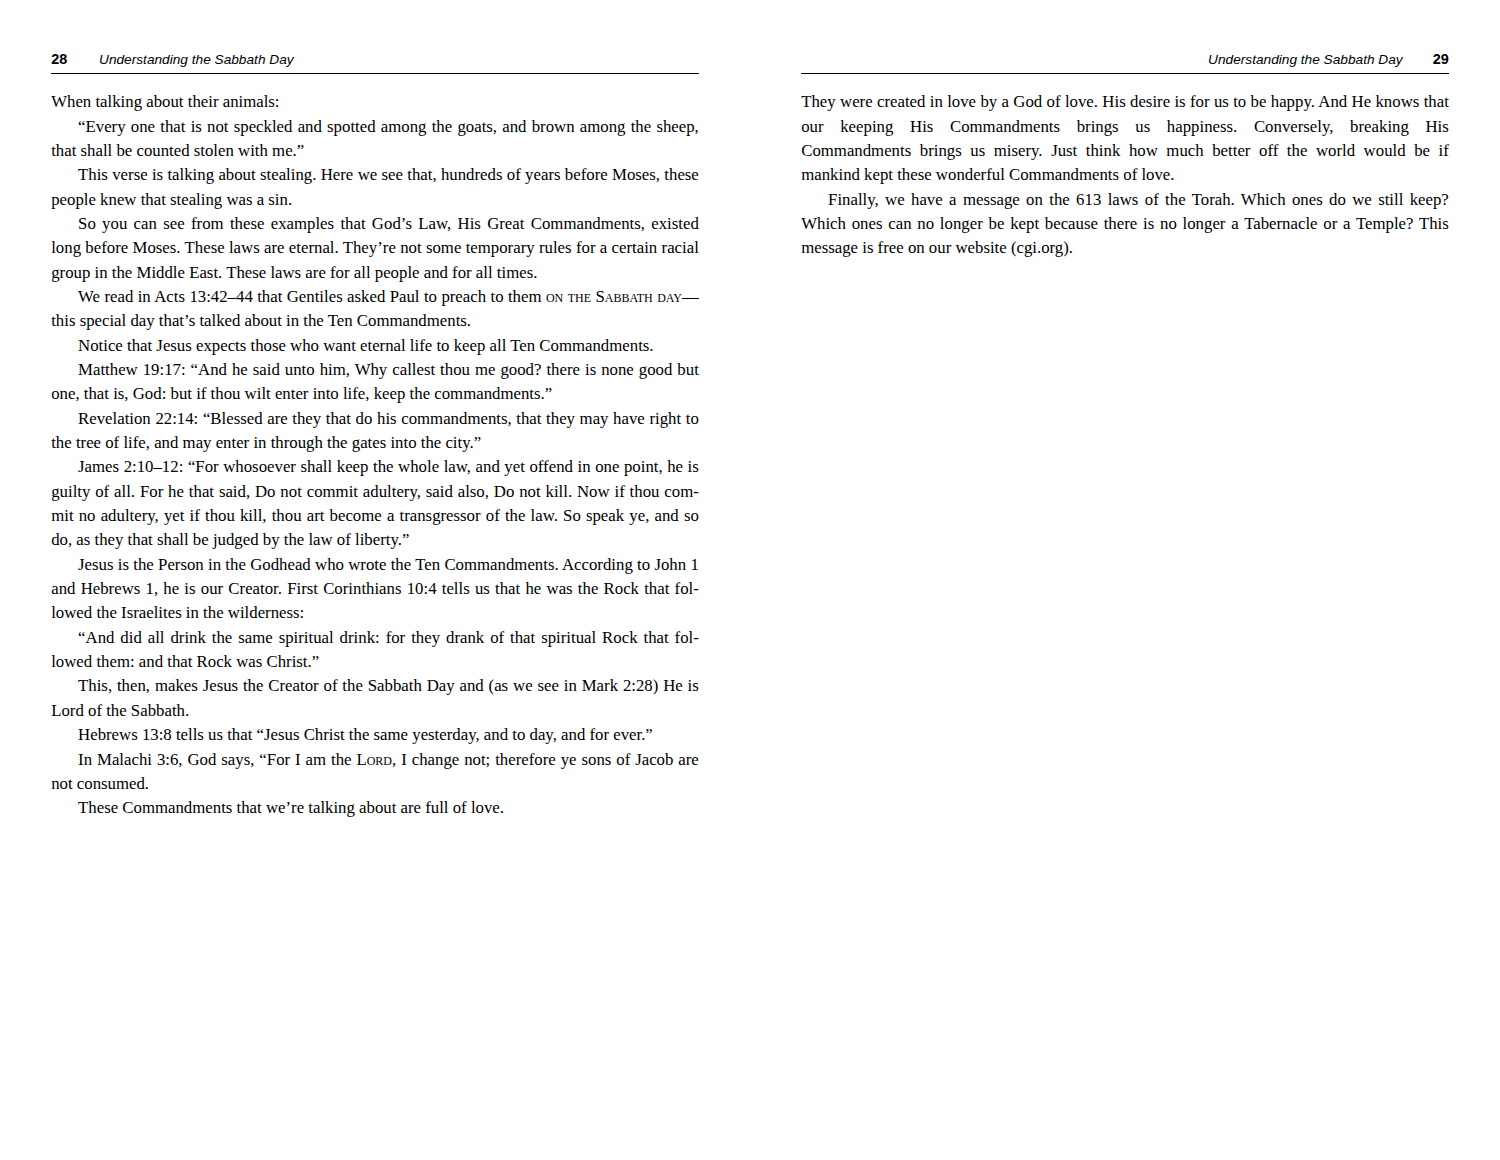28 Understanding the Sabbath Day
When talking about their animals:
“Every one that is not speckled and spotted among the goats, and brown among the sheep, that shall be counted stolen with me.”
This verse is talking about stealing. Here we see that, hundreds of years before Moses, these people knew that stealing was a sin.
So you can see from these examples that God’s Law, His Great Commandments, existed long before Moses. These laws are eternal. They’re not some temporary rules for a certain racial group in the Middle East. These laws are for all people and for all times.
We read in Acts 13:42–44 that Gentiles asked Paul to preach to them on the Sabbath day—this special day that’s talked about in the Ten Commandments.
Notice that Jesus expects those who want eternal life to keep all Ten Commandments.
Matthew 19:17: “And he said unto him, Why callest thou me good? there is none good but one, that is, God: but if thou wilt enter into life, keep the commandments.”
Revelation 22:14: “Blessed are they that do his commandments, that they may have right to the tree of life, and may enter in through the gates into the city.”
James 2:10–12: “For whosoever shall keep the whole law, and yet offend in one point, he is guilty of all. For he that said, Do not commit adultery, said also, Do not kill. Now if thou commit no adultery, yet if thou kill, thou art become a transgressor of the law. So speak ye, and so do, as they that shall be judged by the law of liberty.”
Jesus is the Person in the Godhead who wrote the Ten Commandments. According to John 1 and Hebrews 1, he is our Creator. First Corinthians 10:4 tells us that he was the Rock that followed the Israelites in the wilderness:
“And did all drink the same spiritual drink: for they drank of that spiritual Rock that followed them: and that Rock was Christ.”
This, then, makes Jesus the Creator of the Sabbath Day and (as we see in Mark 2:28) He is Lord of the Sabbath.
Hebrews 13:8 tells us that “Jesus Christ the same yesterday, and to day, and for ever.”
In Malachi 3:6, God says, “For I am the Lord, I change not; therefore ye sons of Jacob are not consumed.
These Commandments that we’re talking about are full of love.
Understanding the Sabbath Day 29
They were created in love by a God of love. His desire is for us to be happy. And He knows that our keeping His Commandments brings us happiness. Conversely, breaking His Commandments brings us misery. Just think how much better off the world would be if mankind kept these wonderful Commandments of love.
Finally, we have a message on the 613 laws of the Torah. Which ones do we still keep? Which ones can no longer be kept because there is no longer a Tabernacle or a Temple? This message is free on our website (cgi.org).